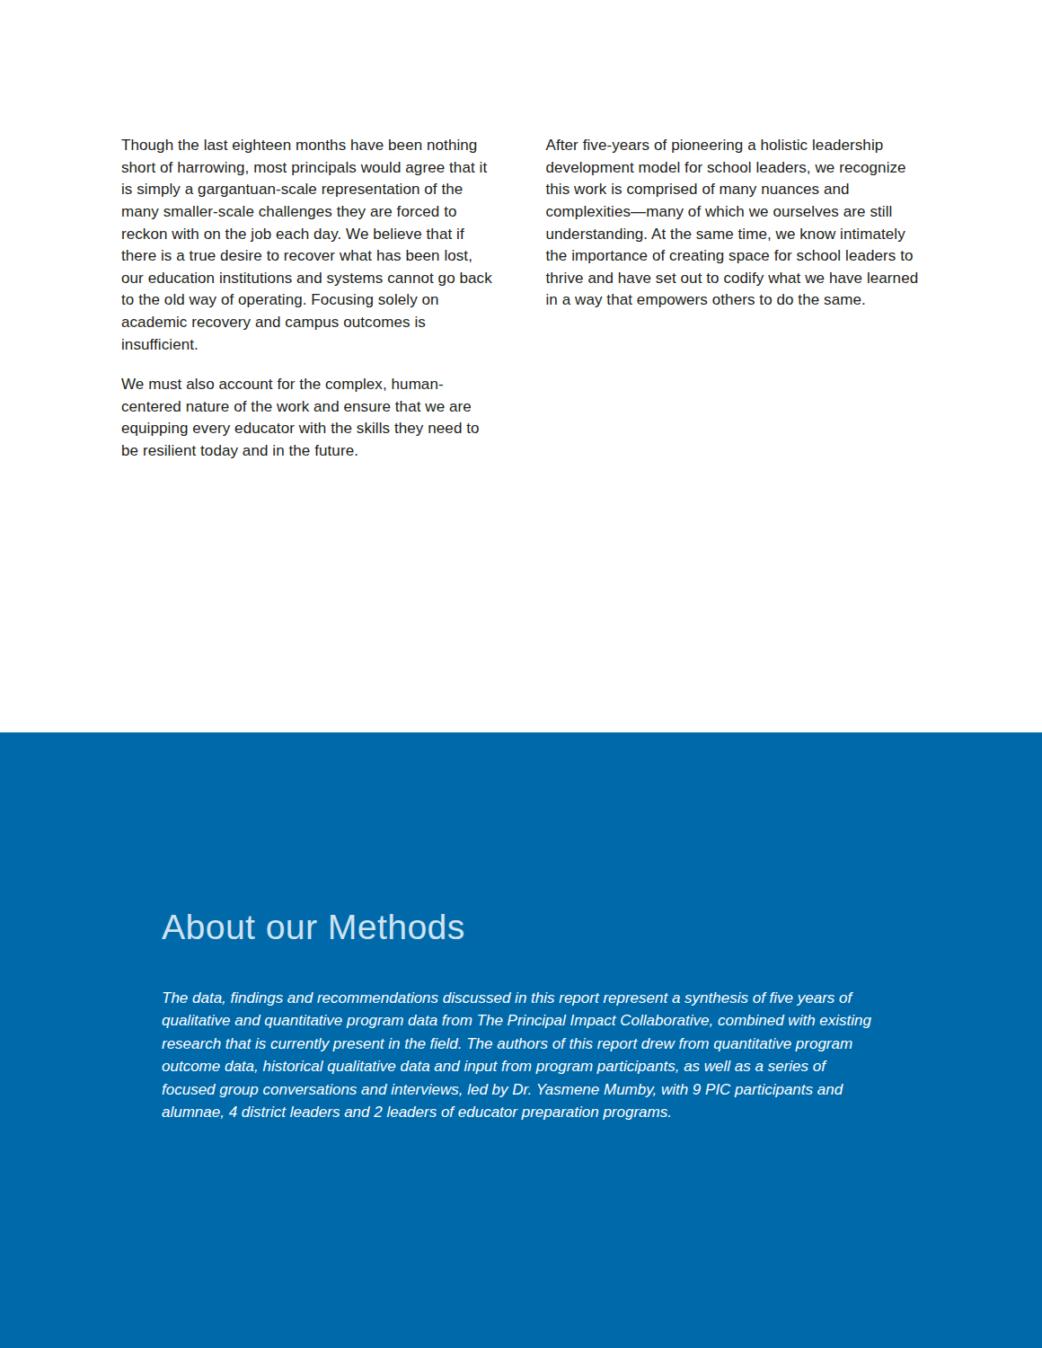Though the last eighteen months have been nothing short of harrowing, most principals would agree that it is simply a gargantuan-scale representation of the many smaller-scale challenges they are forced to reckon with on the job each day. We believe that if there is a true desire to recover what has been lost, our education institutions and systems cannot go back to the old way of operating. Focusing solely on academic recovery and campus outcomes is insufficient.
We must also account for the complex, human-centered nature of the work and ensure that we are equipping every educator with the skills they need to be resilient today and in the future.
After five-years of pioneering a holistic leadership development model for school leaders, we recognize this work is comprised of many nuances and complexities—many of which we ourselves are still understanding. At the same time, we know intimately the importance of creating space for school leaders to thrive and have set out to codify what we have learned in a way that empowers others to do the same.
About our Methods
The data, findings and recommendations discussed in this report represent a synthesis of five years of qualitative and quantitative program data from The Principal Impact Collaborative, combined with existing research that is currently present in the field. The authors of this report drew from quantitative program outcome data, historical qualitative data and input from program participants, as well as a series of focused group conversations and interviews, led by Dr. Yasmene Mumby, with 9 PIC participants and alumnae, 4 district leaders and 2 leaders of educator preparation programs.